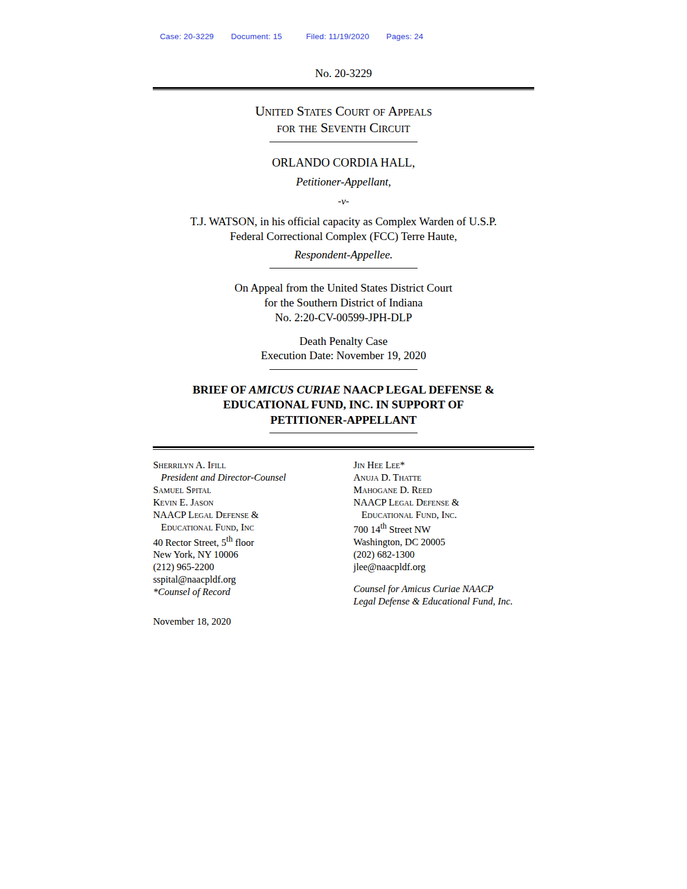Case: 20-3229 Document: 15 Filed: 11/19/2020 Pages: 24
No. 20-3229
United States Court of Appeals
for the Seventh Circuit
ORLANDO CORDIA HALL,
Petitioner-Appellant,
-v-
T.J. WATSON, in his official capacity as Complex Warden of U.S.P.
Federal Correctional Complex (FCC) Terre Haute,
Respondent-Appellee.
On Appeal from the United States District Court
for the Southern District of Indiana
No. 2:20-CV-00599-JPH-DLP
Death Penalty Case
Execution Date: November 19, 2020
BRIEF OF AMICUS CURIAE NAACP LEGAL DEFENSE &
EDUCATIONAL FUND, INC. IN SUPPORT OF
PETITIONER-APPELLANT
Sherrilyn A. Ifill
President and Director-Counsel
Samuel Spital
Kevin E. Jason
NAACP Legal Defense &
Educational Fund, Inc
40 Rector Street, 5th floor
New York, NY 10006
(212) 965-2200
sspital@naacpldf.org
*Counsel of Record
November 18, 2020
Jin Hee Lee*
Anuja D. Thatte
Mahogane D. Reed
NAACP Legal Defense &
Educational Fund, Inc.
700 14th Street NW
Washington, DC 20005
(202) 682-1300
jlee@naacpldf.org
Counsel for Amicus Curiae NAACP
Legal Defense & Educational Fund, Inc.